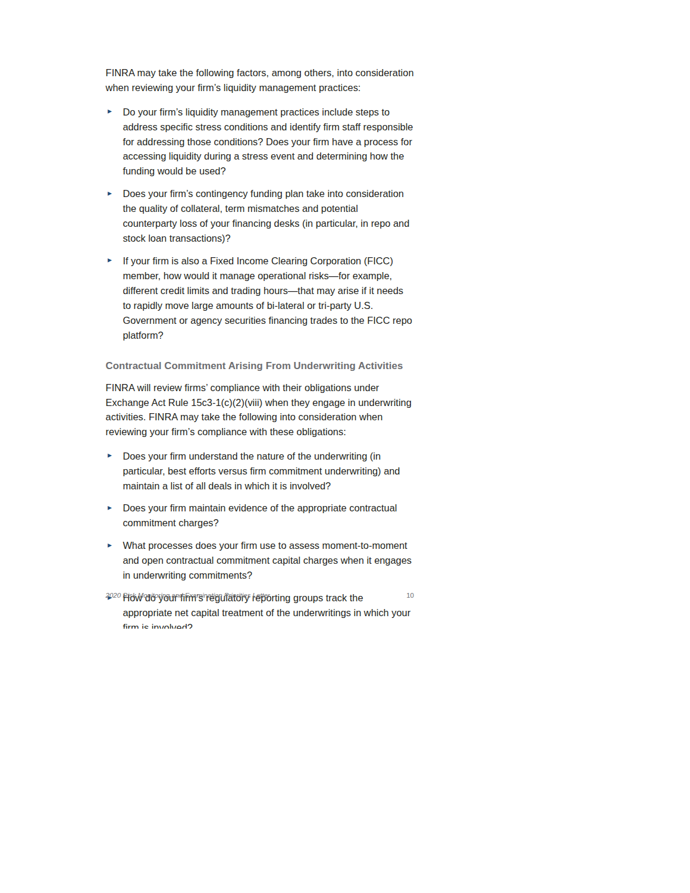FINRA may take the following factors, among others, into consideration when reviewing your firm’s liquidity management practices:
Do your firm’s liquidity management practices include steps to address specific stress conditions and identify firm staff responsible for addressing those conditions? Does your firm have a process for accessing liquidity during a stress event and determining how the funding would be used?
Does your firm’s contingency funding plan take into consideration the quality of collateral, term mismatches and potential counterparty loss of your financing desks (in particular, in repo and stock loan transactions)?
If your firm is also a Fixed Income Clearing Corporation (FICC) member, how would it manage operational risks—for example, different credit limits and trading hours—that may arise if it needs to rapidly move large amounts of bi-lateral or tri-party U.S. Government or agency securities financing trades to the FICC repo platform?
Contractual Commitment Arising From Underwriting Activities
FINRA will review firms’ compliance with their obligations under Exchange Act Rule 15c3-1(c)(2)(viii) when they engage in underwriting activities. FINRA may take the following into consideration when reviewing your firm’s compliance with these obligations:
Does your firm understand the nature of the underwriting (in particular, best efforts versus firm commitment underwriting) and maintain a list of all deals in which it is involved?
Does your firm maintain evidence of the appropriate contractual commitment charges?
What processes does your firm use to assess moment-to-moment and open contractual commitment capital charges when it engages in underwriting commitments?
How do your firm’s regulatory reporting groups track the appropriate net capital treatment of the underwritings in which your firm is involved?
How is your firm documenting your compliance with the relevant requirements?
London Interbank Offered Rate (LIBOR) Transition
FINRA will engage with firms—outside the examination program—to understand how the industry is preparing for LIBOR’s retirement at the end of 2021,29 focusing on firms’ exposure to LIBOR-linked financial products; steps firms are taking to plan for the transition away from LIBOR to alternative rates, such as the Secured Overnight Financing Rate (SOFR); and the impact of the LIBOR phase-out on customers.
2020 Risk Monitoring and Examination Priorities Letter 10